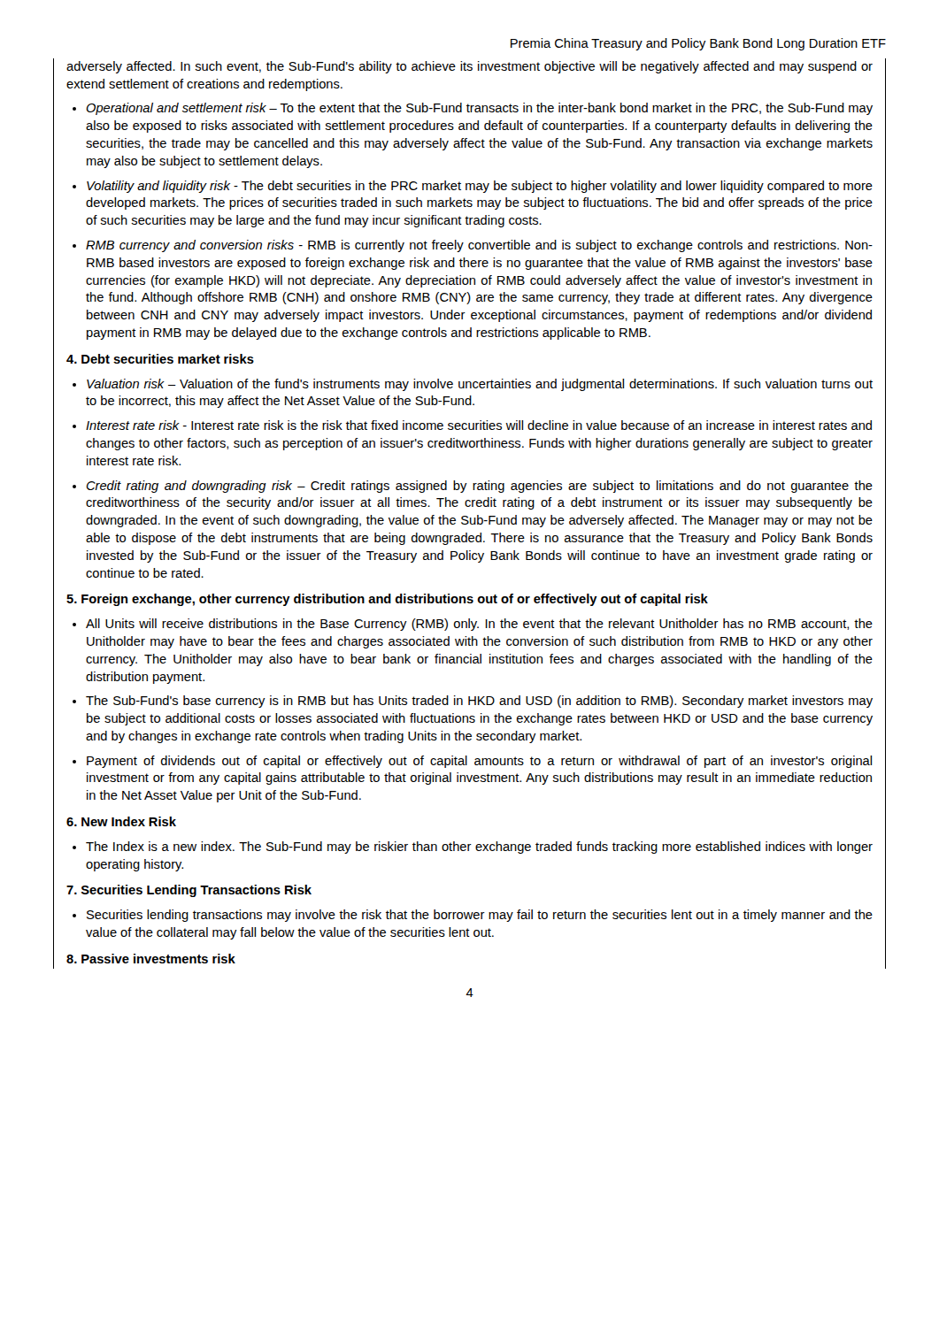Premia China Treasury and Policy Bank Bond Long Duration ETF
adversely affected. In such event, the Sub-Fund's ability to achieve its investment objective will be negatively affected and may suspend or extend settlement of creations and redemptions.
Operational and settlement risk – To the extent that the Sub-Fund transacts in the inter-bank bond market in the PRC, the Sub-Fund may also be exposed to risks associated with settlement procedures and default of counterparties. If a counterparty defaults in delivering the securities, the trade may be cancelled and this may adversely affect the value of the Sub-Fund. Any transaction via exchange markets may also be subject to settlement delays.
Volatility and liquidity risk - The debt securities in the PRC market may be subject to higher volatility and lower liquidity compared to more developed markets. The prices of securities traded in such markets may be subject to fluctuations. The bid and offer spreads of the price of such securities may be large and the fund may incur significant trading costs.
RMB currency and conversion risks - RMB is currently not freely convertible and is subject to exchange controls and restrictions. Non-RMB based investors are exposed to foreign exchange risk and there is no guarantee that the value of RMB against the investors' base currencies (for example HKD) will not depreciate. Any depreciation of RMB could adversely affect the value of investor's investment in the fund. Although offshore RMB (CNH) and onshore RMB (CNY) are the same currency, they trade at different rates. Any divergence between CNH and CNY may adversely impact investors. Under exceptional circumstances, payment of redemptions and/or dividend payment in RMB may be delayed due to the exchange controls and restrictions applicable to RMB.
4. Debt securities market risks
Valuation risk – Valuation of the fund's instruments may involve uncertainties and judgmental determinations. If such valuation turns out to be incorrect, this may affect the Net Asset Value of the Sub-Fund.
Interest rate risk - Interest rate risk is the risk that fixed income securities will decline in value because of an increase in interest rates and changes to other factors, such as perception of an issuer's creditworthiness. Funds with higher durations generally are subject to greater interest rate risk.
Credit rating and downgrading risk – Credit ratings assigned by rating agencies are subject to limitations and do not guarantee the creditworthiness of the security and/or issuer at all times. The credit rating of a debt instrument or its issuer may subsequently be downgraded. In the event of such downgrading, the value of the Sub-Fund may be adversely affected. The Manager may or may not be able to dispose of the debt instruments that are being downgraded. There is no assurance that the Treasury and Policy Bank Bonds invested by the Sub-Fund or the issuer of the Treasury and Policy Bank Bonds will continue to have an investment grade rating or continue to be rated.
5. Foreign exchange, other currency distribution and distributions out of or effectively out of capital risk
All Units will receive distributions in the Base Currency (RMB) only. In the event that the relevant Unitholder has no RMB account, the Unitholder may have to bear the fees and charges associated with the conversion of such distribution from RMB to HKD or any other currency. The Unitholder may also have to bear bank or financial institution fees and charges associated with the handling of the distribution payment.
The Sub-Fund's base currency is in RMB but has Units traded in HKD and USD (in addition to RMB). Secondary market investors may be subject to additional costs or losses associated with fluctuations in the exchange rates between HKD or USD and the base currency and by changes in exchange rate controls when trading Units in the secondary market.
Payment of dividends out of capital or effectively out of capital amounts to a return or withdrawal of part of an investor's original investment or from any capital gains attributable to that original investment. Any such distributions may result in an immediate reduction in the Net Asset Value per Unit of the Sub-Fund.
6. New Index Risk
The Index is a new index. The Sub-Fund may be riskier than other exchange traded funds tracking more established indices with longer operating history.
7. Securities Lending Transactions Risk
Securities lending transactions may involve the risk that the borrower may fail to return the securities lent out in a timely manner and the value of the collateral may fall below the value of the securities lent out.
8. Passive investments risk
4